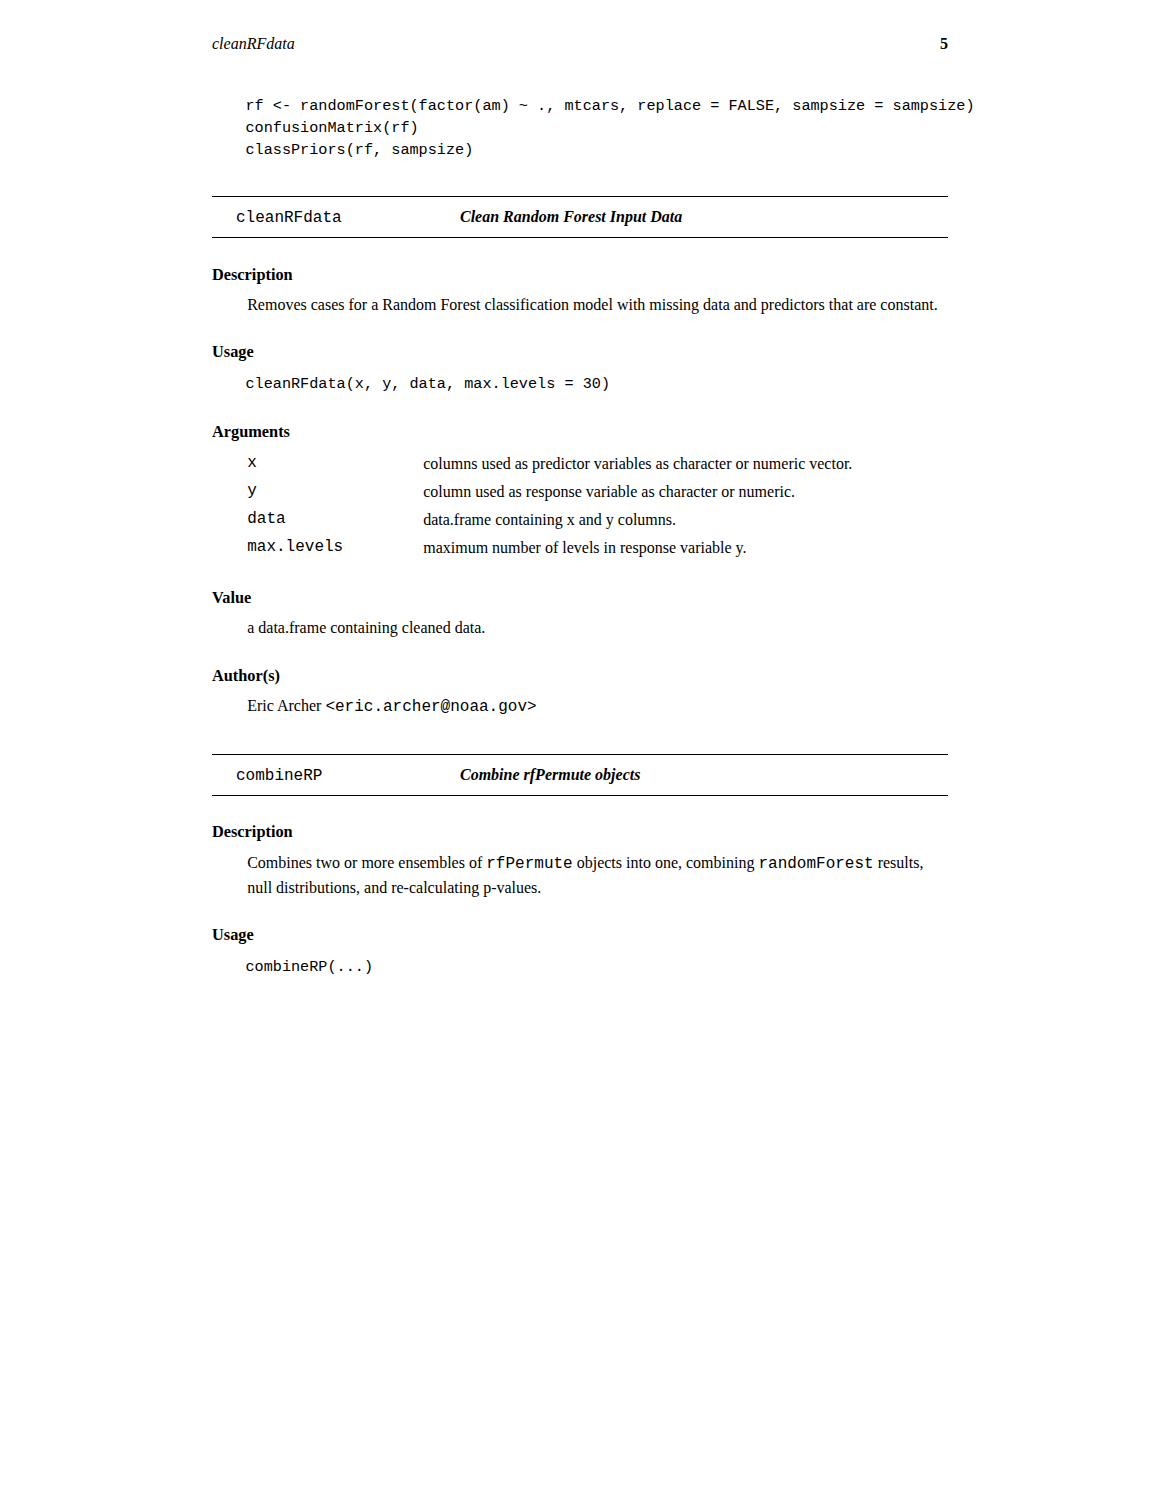cleanRFdata 5
rf <- randomForest(factor(am) ~ ., mtcars, replace = FALSE, sampsize = sampsize)
confusionMatrix(rf)
classPriors(rf, sampsize)
cleanRFdata Clean Random Forest Input Data
Description
Removes cases for a Random Forest classification model with missing data and predictors that are constant.
Usage
cleanRFdata(x, y, data, max.levels = 30)
Arguments
x
columns used as predictor variables as character or numeric vector.
y
column used as response variable as character or numeric.
data
data.frame containing x and y columns.
max.levels
maximum number of levels in response variable y.
Value
a data.frame containing cleaned data.
Author(s)
Eric Archer <eric.archer@noaa.gov>
combineRP Combine rfPermute objects
Description
Combines two or more ensembles of rfPermute objects into one, combining randomForest results, null distributions, and re-calculating p-values.
Usage
combineRP(...)